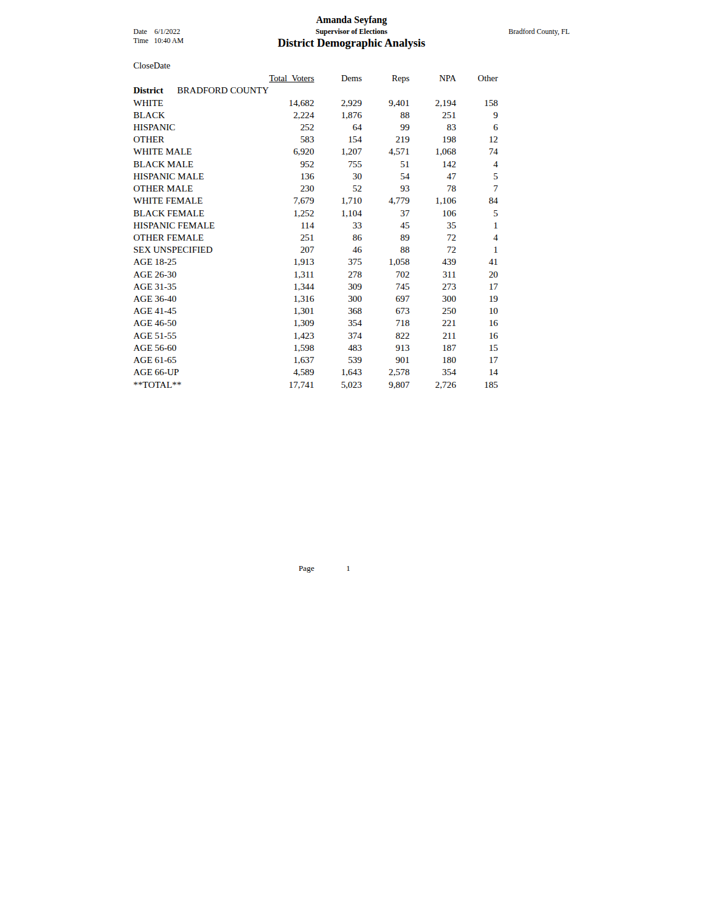Amanda Seyfang
| Date 6/1/2022 | Supervisor of Elections | Bradford County, FL |
| Time 10:40 AM | District Demographic Analysis | |
CloseDate
| | Total Voters | Dems | Reps | NPA | Other |
| District BRADFORD COUNTY | | | | | |
| WHITE | 14,682 | 2,929 | 9,401 | 2,194 | 158 |
| BLACK | 2,224 | 1,876 | 88 | 251 | 9 |
| HISPANIC | 252 | 64 | 99 | 83 | 6 |
| OTHER | 583 | 154 | 219 | 198 | 12 |
| WHITE MALE | 6,920 | 1,207 | 4,571 | 1,068 | 74 |
| BLACK MALE | 952 | 755 | 51 | 142 | 4 |
| HISPANIC MALE | 136 | 30 | 54 | 47 | 5 |
| OTHER MALE | 230 | 52 | 93 | 78 | 7 |
| WHITE FEMALE | 7,679 | 1,710 | 4,779 | 1,106 | 84 |
| BLACK FEMALE | 1,252 | 1,104 | 37 | 106 | 5 |
| HISPANIC FEMALE | 114 | 33 | 45 | 35 | 1 |
| OTHER FEMALE | 251 | 86 | 89 | 72 | 4 |
| SEX UNSPECIFIED | 207 | 46 | 88 | 72 | 1 |
| AGE 18-25 | 1,913 | 375 | 1,058 | 439 | 41 |
| AGE 26-30 | 1,311 | 278 | 702 | 311 | 20 |
| AGE 31-35 | 1,344 | 309 | 745 | 273 | 17 |
| AGE 36-40 | 1,316 | 300 | 697 | 300 | 19 |
| AGE 41-45 | 1,301 | 368 | 673 | 250 | 10 |
| AGE 46-50 | 1,309 | 354 | 718 | 221 | 16 |
| AGE 51-55 | 1,423 | 374 | 822 | 211 | 16 |
| AGE 56-60 | 1,598 | 483 | 913 | 187 | 15 |
| AGE 61-65 | 1,637 | 539 | 901 | 180 | 17 |
| AGE 66-UP | 4,589 | 1,643 | 2,578 | 354 | 14 |
| **TOTAL** | 17,741 | 5,023 | 9,807 | 2,726 | 185 |
Page 1